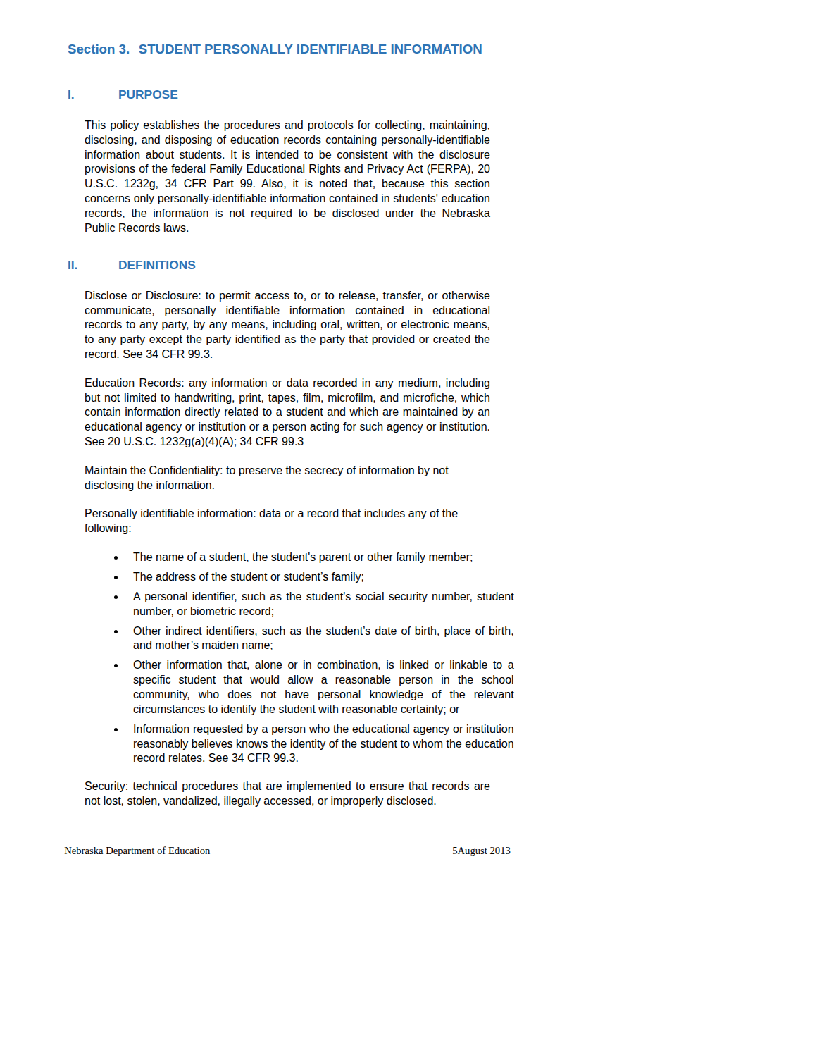Section 3. STUDENT PERSONALLY IDENTIFIABLE INFORMATION
I. PURPOSE
This policy establishes the procedures and protocols for collecting, maintaining, disclosing, and disposing of education records containing personally-identifiable information about students. It is intended to be consistent with the disclosure provisions of the federal Family Educational Rights and Privacy Act (FERPA), 20 U.S.C. 1232g, 34 CFR Part 99. Also, it is noted that, because this section concerns only personally-identifiable information contained in students' education records, the information is not required to be disclosed under the Nebraska Public Records laws.
II. DEFINITIONS
Disclose or Disclosure: to permit access to, or to release, transfer, or otherwise communicate, personally identifiable information contained in educational records to any party, by any means, including oral, written, or electronic means, to any party except the party identified as the party that provided or created the record. See 34 CFR 99.3.
Education Records: any information or data recorded in any medium, including but not limited to handwriting, print, tapes, film, microfilm, and microfiche, which contain information directly related to a student and which are maintained by an educational agency or institution or a person acting for such agency or institution. See 20 U.S.C. 1232g(a)(4)(A); 34 CFR 99.3
Maintain the Confidentiality: to preserve the secrecy of information by not disclosing the information.
Personally identifiable information: data or a record that includes any of the following:
The name of a student, the student's parent or other family member;
The address of the student or student’s family;
A personal identifier, such as the student's social security number, student number, or biometric record;
Other indirect identifiers, such as the student’s date of birth, place of birth, and mother’s maiden name;
Other information that, alone or in combination, is linked or linkable to a specific student that would allow a reasonable person in the school community, who does not have personal knowledge of the relevant circumstances to identify the student with reasonable certainty; or
Information requested by a person who the educational agency or institution reasonably believes knows the identity of the student to whom the education record relates. See 34 CFR 99.3.
Security: technical procedures that are implemented to ensure that records are not lost, stolen, vandalized, illegally accessed, or improperly disclosed.
Nebraska Department of Education
5
August 2013